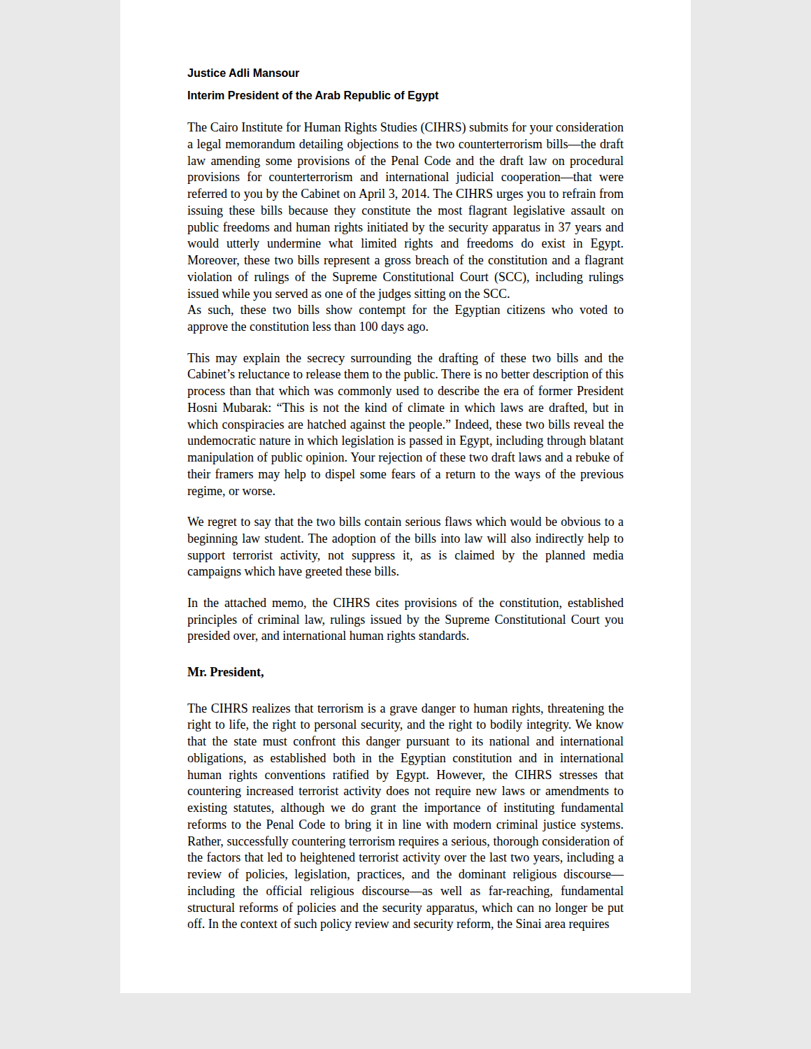Justice Adli Mansour
Interim President of the Arab Republic of Egypt
The Cairo Institute for Human Rights Studies (CIHRS) submits for your consideration a legal memorandum detailing objections to the two counterterrorism bills—the draft law amending some provisions of the Penal Code and the draft law on procedural provisions for counterterrorism and international judicial cooperation—that were referred to you by the Cabinet on April 3, 2014. The CIHRS urges you to refrain from issuing these bills because they constitute the most flagrant legislative assault on public freedoms and human rights initiated by the security apparatus in 37 years and would utterly undermine what limited rights and freedoms do exist in Egypt. Moreover, these two bills represent a gross breach of the constitution and a flagrant violation of rulings of the Supreme Constitutional Court (SCC), including rulings issued while you served as one of the judges sitting on the SCC.
As such, these two bills show contempt for the Egyptian citizens who voted to approve the constitution less than 100 days ago.
This may explain the secrecy surrounding the drafting of these two bills and the Cabinet’s reluctance to release them to the public. There is no better description of this process than that which was commonly used to describe the era of former President Hosni Mubarak: “This is not the kind of climate in which laws are drafted, but in which conspiracies are hatched against the people.” Indeed, these two bills reveal the undemocratic nature in which legislation is passed in Egypt, including through blatant manipulation of public opinion. Your rejection of these two draft laws and a rebuke of their framers may help to dispel some fears of a return to the ways of the previous regime, or worse.
We regret to say that the two bills contain serious flaws which would be obvious to a beginning law student. The adoption of the bills into law will also indirectly help to support terrorist activity, not suppress it, as is claimed by the planned media campaigns which have greeted these bills.
In the attached memo, the CIHRS cites provisions of the constitution, established principles of criminal law, rulings issued by the Supreme Constitutional Court you presided over, and international human rights standards.
Mr. President,
The CIHRS realizes that terrorism is a grave danger to human rights, threatening the right to life, the right to personal security, and the right to bodily integrity. We know that the state must confront this danger pursuant to its national and international obligations, as established both in the Egyptian constitution and in international human rights conventions ratified by Egypt. However, the CIHRS stresses that countering increased terrorist activity does not require new laws or amendments to existing statutes, although we do grant the importance of instituting fundamental reforms to the Penal Code to bring it in line with modern criminal justice systems. Rather, successfully countering terrorism requires a serious, thorough consideration of the factors that led to heightened terrorist activity over the last two years, including a review of policies, legislation, practices, and the dominant religious discourse—including the official religious discourse—as well as far-reaching, fundamental structural reforms of policies and the security apparatus, which can no longer be put off. In the context of such policy review and security reform, the Sinai area requires